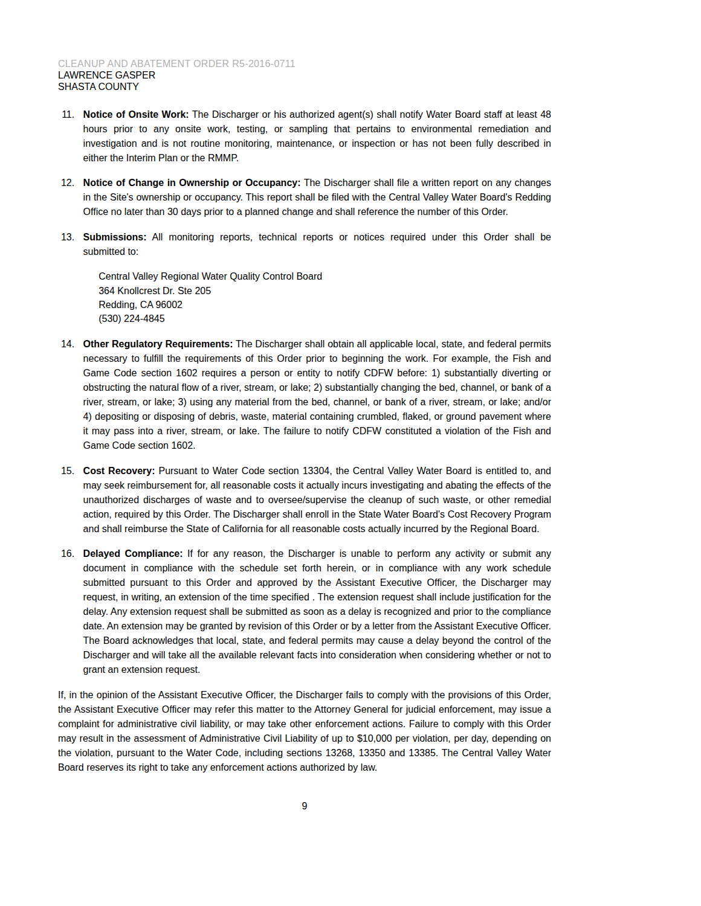CLEANUP AND ABATEMENT ORDER R5-2016-0711
LAWRENCE GASPER
SHASTA COUNTY
11. Notice of Onsite Work: The Discharger or his authorized agent(s) shall notify Water Board staff at least 48 hours prior to any onsite work, testing, or sampling that pertains to environmental remediation and investigation and is not routine monitoring, maintenance, or inspection or has not been fully described in either the Interim Plan or the RMMP.
12. Notice of Change in Ownership or Occupancy: The Discharger shall file a written report on any changes in the Site's ownership or occupancy. This report shall be filed with the Central Valley Water Board's Redding Office no later than 30 days prior to a planned change and shall reference the number of this Order.
13. Submissions: All monitoring reports, technical reports or notices required under this Order shall be submitted to:
Central Valley Regional Water Quality Control Board
364 Knollcrest Dr. Ste 205
Redding, CA 96002
(530) 224-4845
14. Other Regulatory Requirements: The Discharger shall obtain all applicable local, state, and federal permits necessary to fulfill the requirements of this Order prior to beginning the work. For example, the Fish and Game Code section 1602 requires a person or entity to notify CDFW before: 1) substantially diverting or obstructing the natural flow of a river, stream, or lake; 2) substantially changing the bed, channel, or bank of a river, stream, or lake; 3) using any material from the bed, channel, or bank of a river, stream, or lake; and/or 4) depositing or disposing of debris, waste, material containing crumbled, flaked, or ground pavement where it may pass into a river, stream, or lake. The failure to notify CDFW constituted a violation of the Fish and Game Code section 1602.
15. Cost Recovery: Pursuant to Water Code section 13304, the Central Valley Water Board is entitled to, and may seek reimbursement for, all reasonable costs it actually incurs investigating and abating the effects of the unauthorized discharges of waste and to oversee/supervise the cleanup of such waste, or other remedial action, required by this Order. The Discharger shall enroll in the State Water Board's Cost Recovery Program and shall reimburse the State of California for all reasonable costs actually incurred by the Regional Board.
16. Delayed Compliance: If for any reason, the Discharger is unable to perform any activity or submit any document in compliance with the schedule set forth herein, or in compliance with any work schedule submitted pursuant to this Order and approved by the Assistant Executive Officer, the Discharger may request, in writing, an extension of the time specified . The extension request shall include justification for the delay. Any extension request shall be submitted as soon as a delay is recognized and prior to the compliance date. An extension may be granted by revision of this Order or by a letter from the Assistant Executive Officer. The Board acknowledges that local, state, and federal permits may cause a delay beyond the control of the Discharger and will take all the available relevant facts into consideration when considering whether or not to grant an extension request.
If, in the opinion of the Assistant Executive Officer, the Discharger fails to comply with the provisions of this Order, the Assistant Executive Officer may refer this matter to the Attorney General for judicial enforcement, may issue a complaint for administrative civil liability, or may take other enforcement actions. Failure to comply with this Order may result in the assessment of Administrative Civil Liability of up to $10,000 per violation, per day, depending on the violation, pursuant to the Water Code, including sections 13268, 13350 and 13385. The Central Valley Water Board reserves its right to take any enforcement actions authorized by law.
9